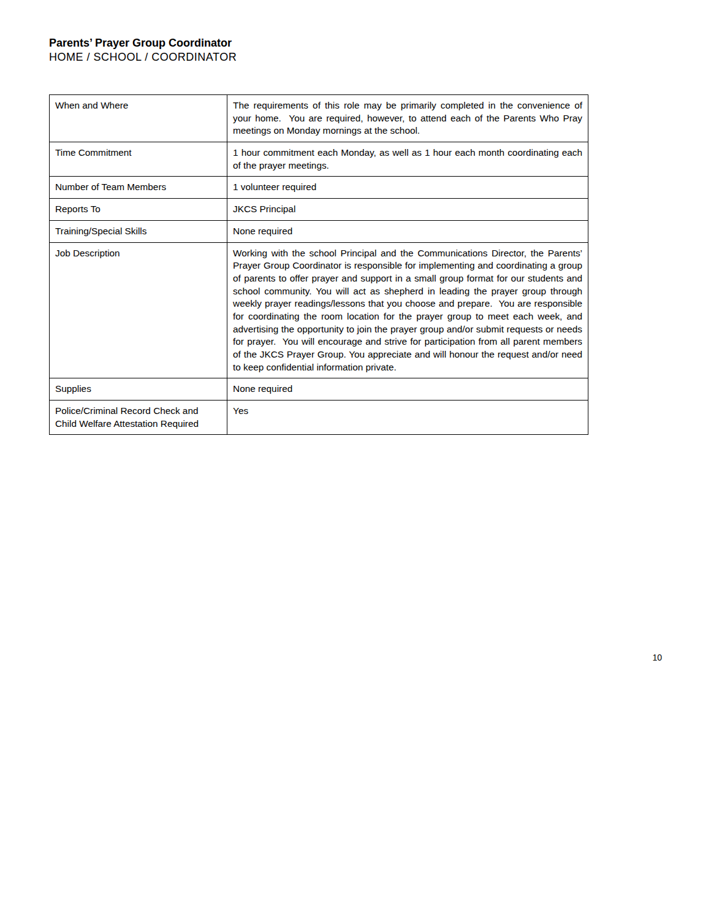Parents’ Prayer Group Coordinator
HOME / SCHOOL / COORDINATOR
| When and Where | The requirements of this role may be primarily completed in the convenience of your home. You are required, however, to attend each of the Parents Who Pray meetings on Monday mornings at the school. |
| Time Commitment | 1 hour commitment each Monday, as well as 1 hour each month coordinating each of the prayer meetings. |
| Number of Team Members | 1 volunteer required |
| Reports To | JKCS Principal |
| Training/Special Skills | None required |
| Job Description | Working with the school Principal and the Communications Director, the Parents’ Prayer Group Coordinator is responsible for implementing and coordinating a group of parents to offer prayer and support in a small group format for our students and school community. You will act as shepherd in leading the prayer group through weekly prayer readings/lessons that you choose and prepare. You are responsible for coordinating the room location for the prayer group to meet each week, and advertising the opportunity to join the prayer group and/or submit requests or needs for prayer. You will encourage and strive for participation from all parent members of the JKCS Prayer Group. You appreciate and will honour the request and/or need to keep confidential information private. |
| Supplies | None required |
| Police/Criminal Record Check and Child Welfare Attestation Required | Yes |
10